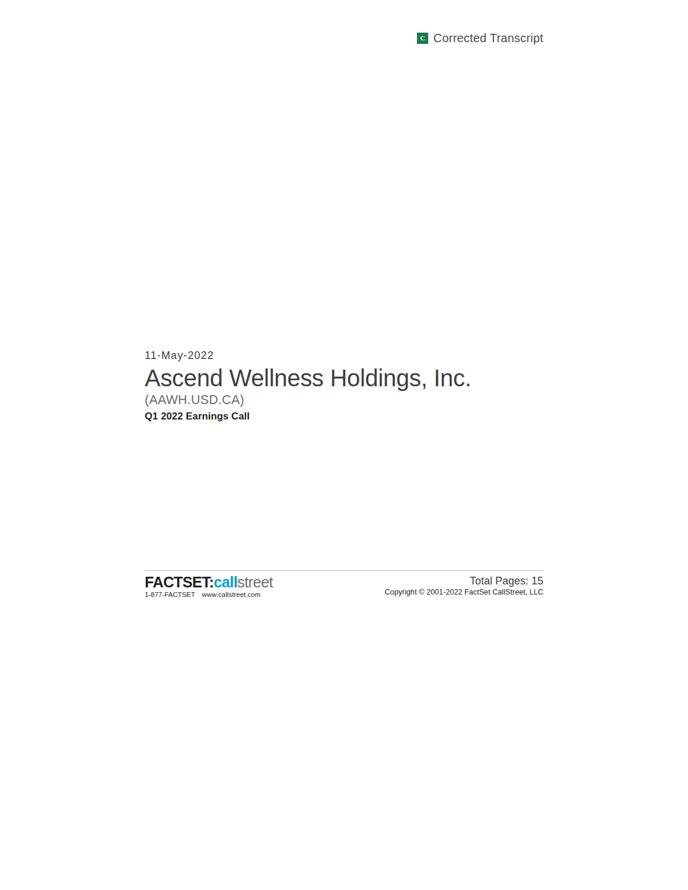C Corrected Transcript
11-May-2022
Ascend Wellness Holdings, Inc.
(AAWH.USD.CA)
Q1 2022 Earnings Call
FACTSET: call street
1-877-FACTSET www.callstreet.com
Total Pages: 15
Copyright © 2001-2022 FactSet CallStreet, LLC